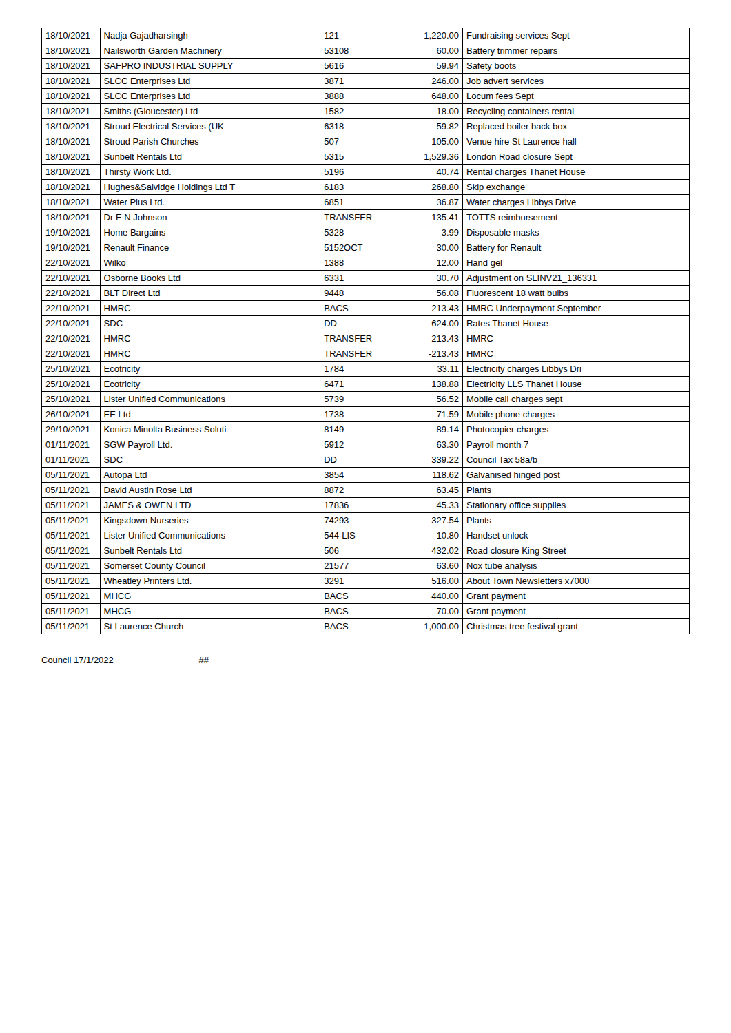| 18/10/2021 | Nadja Gajadharsingh | 121 | 1,220.00 | Fundraising services Sept |
| 18/10/2021 | Nailsworth Garden Machinery | 53108 | 60.00 | Battery trimmer repairs |
| 18/10/2021 | SAFPRO INDUSTRIAL SUPPLY | 5616 | 59.94 | Safety boots |
| 18/10/2021 | SLCC Enterprises Ltd | 3871 | 246.00 | Job advert services |
| 18/10/2021 | SLCC Enterprises Ltd | 3888 | 648.00 | Locum fees Sept |
| 18/10/2021 | Smiths (Gloucester) Ltd | 1582 | 18.00 | Recycling containers rental |
| 18/10/2021 | Stroud Electrical Services (UK | 6318 | 59.82 | Replaced boiler back box |
| 18/10/2021 | Stroud Parish Churches | 507 | 105.00 | Venue hire St Laurence hall |
| 18/10/2021 | Sunbelt Rentals Ltd | 5315 | 1,529.36 | London Road closure Sept |
| 18/10/2021 | Thirsty Work Ltd. | 5196 | 40.74 | Rental charges Thanet House |
| 18/10/2021 | Hughes&Salvidge Holdings Ltd T | 6183 | 268.80 | Skip exchange |
| 18/10/2021 | Water Plus Ltd. | 6851 | 36.87 | Water charges Libbys Drive |
| 18/10/2021 | Dr E N Johnson | TRANSFER | 135.41 | TOTTS reimbursement |
| 19/10/2021 | Home Bargains | 5328 | 3.99 | Disposable masks |
| 19/10/2021 | Renault Finance | 5152OCT | 30.00 | Battery for Renault |
| 22/10/2021 | Wilko | 1388 | 12.00 | Hand gel |
| 22/10/2021 | Osborne Books Ltd | 6331 | 30.70 | Adjustment on SLINV21_136331 |
| 22/10/2021 | BLT Direct Ltd | 9448 | 56.08 | Fluorescent 18 watt bulbs |
| 22/10/2021 | HMRC | BACS | 213.43 | HMRC Underpayment September |
| 22/10/2021 | SDC | DD | 624.00 | Rates Thanet House |
| 22/10/2021 | HMRC | TRANSFER | 213.43 | HMRC |
| 22/10/2021 | HMRC | TRANSFER | -213.43 | HMRC |
| 25/10/2021 | Ecotricity | 1784 | 33.11 | Electricity charges Libbys Dri |
| 25/10/2021 | Ecotricity | 6471 | 138.88 | Electricity LLS Thanet House |
| 25/10/2021 | Lister Unified Communications | 5739 | 56.52 | Mobile call charges sept |
| 26/10/2021 | EE Ltd | 1738 | 71.59 | Mobile phone charges |
| 29/10/2021 | Konica Minolta Business Soluti | 8149 | 89.14 | Photocopier charges |
| 01/11/2021 | SGW Payroll Ltd. | 5912 | 63.30 | Payroll month 7 |
| 01/11/2021 | SDC | DD | 339.22 | Council Tax 58a/b |
| 05/11/2021 | Autopa Ltd | 3854 | 118.62 | Galvanised hinged post |
| 05/11/2021 | David Austin Rose Ltd | 8872 | 63.45 | Plants |
| 05/11/2021 | JAMES & OWEN LTD | 17836 | 45.33 | Stationary office supplies |
| 05/11/2021 | Kingsdown Nurseries | 74293 | 327.54 | Plants |
| 05/11/2021 | Lister Unified Communications | 544-LIS | 10.80 | Handset unlock |
| 05/11/2021 | Sunbelt Rentals Ltd | 506 | 432.02 | Road closure King Street |
| 05/11/2021 | Somerset County Council | 21577 | 63.60 | Nox tube analysis |
| 05/11/2021 | Wheatley Printers Ltd. | 3291 | 516.00 | About Town Newsletters x7000 |
| 05/11/2021 | MHCG | BACS | 440.00 | Grant payment |
| 05/11/2021 | MHCG | BACS | 70.00 | Grant payment |
| 05/11/2021 | St Laurence Church | BACS | 1,000.00 | Christmas tree festival grant |
Council 17/1/2022 ##